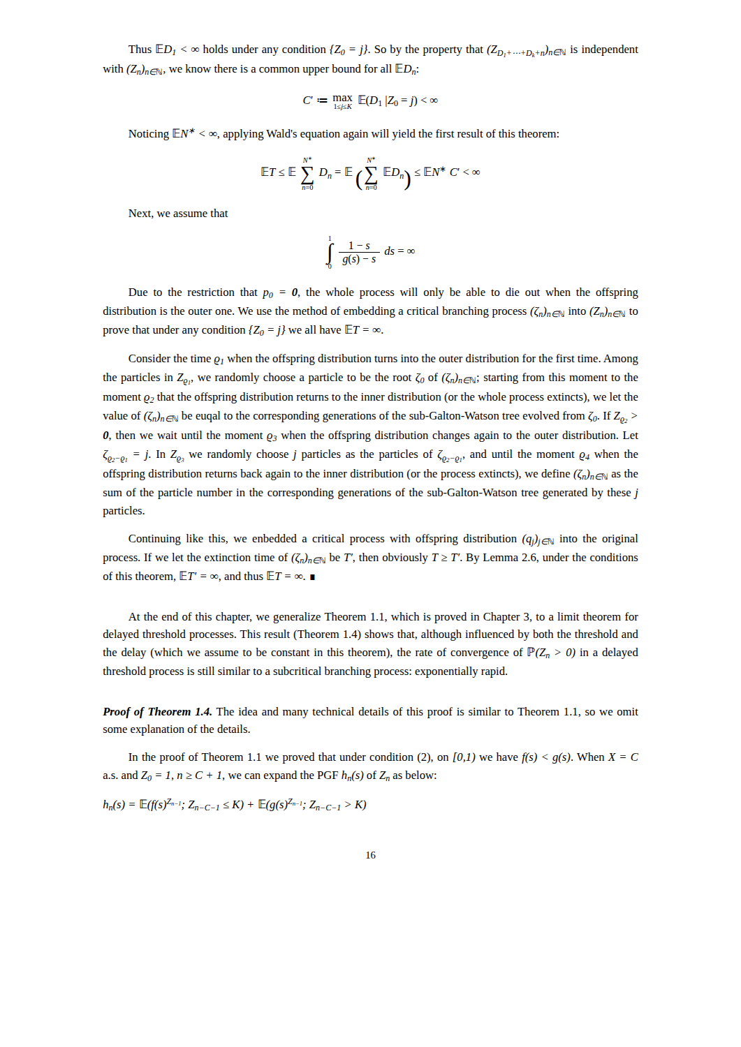Thus 𝔼D1 < ∞ holds under any condition {Z0 = j}. So by the property that (ZD1+⋯+Dk+n)n∈ℕ is independent with (Zn)n∈ℕ, we know there is a common upper bound for all 𝔼Dn:
C′ ≔ max 1≤j≤K 𝔼(D1 |Z0 = j) < ∞
Noticing 𝔼N∗ < ∞, applying Wald's equation again will yield the first result of this theorem:
𝔼T ≤ 𝔼 N∗∑n=0 Dn = 𝔼 (N∗∑n=0 𝔼Dn) ≤ 𝔼N∗ C′ < ∞
Next, we assume that
1∫0 1 − s g(s) − s ds = ∞
Due to the restriction that p0 = 0, the whole process will only be able to die out when the offspring distribution is the outer one. We use the method of embedding a critical branching process (ζn)n∈ℕ into (Zn)n∈ℕ to prove that under any condition {Z0 = j} we all have 𝔼T = ∞.
Consider the time ϱ1 when the offspring distribution turns into the outer distribution for the first time. Among the particles in Zϱ1, we randomly choose a particle to be the root ζ0 of (ζn)n∈ℕ; starting from this moment to the moment ϱ2 that the offspring distribution returns to the inner distribution (or the whole process extincts), we let the value of (ζn)n∈ℕ be euqal to the corresponding generations of the sub-Galton-Watson tree evolved from ζ0. If Zϱ2 > 0, then we wait until the moment ϱ3 when the offspring distribution changes again to the outer distribution. Let ζϱ2−ϱ1 = j. In Zϱ3 we randomly choose j particles as the particles of ζϱ2−ϱ1, and until the moment ϱ4 when the offspring distribution returns back again to the inner distribution (or the process extincts), we define (ζn)n∈ℕ as the sum of the particle number in the corresponding generations of the sub-Galton-Watson tree generated by these j particles.
Continuing like this, we enbedded a critical process with offspring distribution (qj)j∈ℕ into the original process. If we let the extinction time of (ζn)n∈ℕ be T′, then obviously T ≥ T′. By Lemma 2.6, under the conditions of this theorem, 𝔼T′ = ∞, and thus 𝔼T = ∞. ∎
At the end of this chapter, we generalize Theorem 1.1, which is proved in Chapter 3, to a limit theorem for delayed threshold processes. This result (Theorem 1.4) shows that, although influenced by both the threshold and the delay (which we assume to be constant in this theorem), the rate of convergence of ℙ(Zn > 0) in a delayed threshold process is still similar to a subcritical branching process: exponentially rapid.
Proof of Theorem 1.4. The idea and many technical details of this proof is similar to Theorem 1.1, so we omit some explanation of the details.
In the proof of Theorem 1.1 we proved that under condition (2), on [0,1) we have f(s) < g(s). When X = C a.s. and Z0 = 1, n ≥ C + 1, we can expand the PGF hn(s) of Zn as below:
hn(s) = 𝔼(f(s)Zn−1; Zn−C−1 ≤ K) + 𝔼(g(s)Zn−1; Zn−C−1 > K)
16